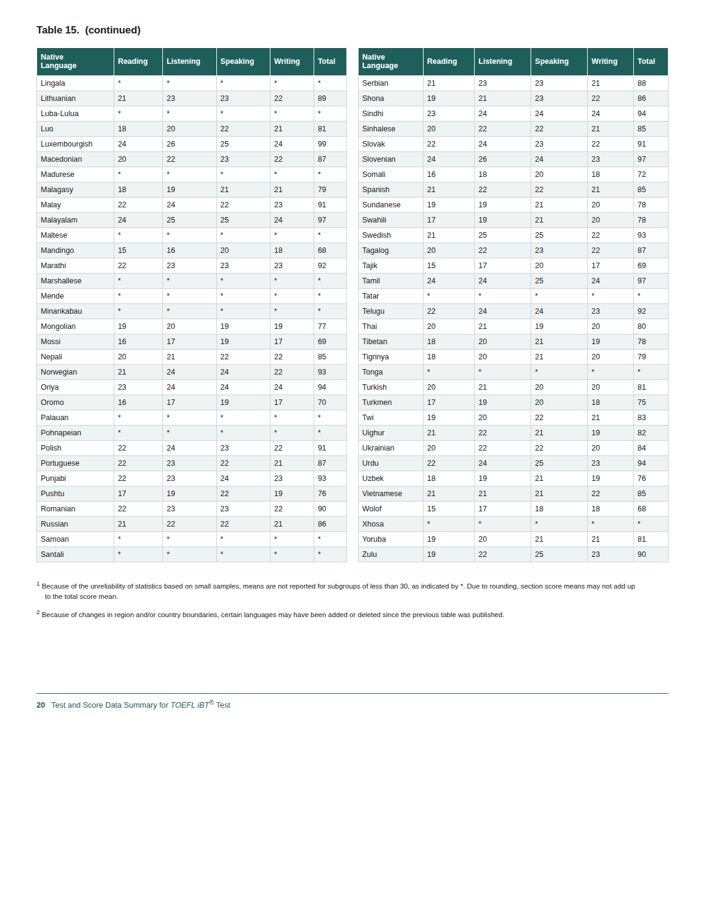Table 15. (continued)
| Native Language | Reading | Listening | Speaking | Writing | Total |
| --- | --- | --- | --- | --- | --- |
| Lingala | * | * | * | * | * |
| Lithuanian | 21 | 23 | 23 | 22 | 89 |
| Luba-Lulua | * | * | * | * | * |
| Luo | 18 | 20 | 22 | 21 | 81 |
| Luxembourgish | 24 | 26 | 25 | 24 | 99 |
| Macedonian | 20 | 22 | 23 | 22 | 87 |
| Madurese | * | * | * | * | * |
| Malagasy | 18 | 19 | 21 | 21 | 79 |
| Malay | 22 | 24 | 22 | 23 | 91 |
| Malayalam | 24 | 25 | 25 | 24 | 97 |
| Maltese | * | * | * | * | * |
| Mandingo | 15 | 16 | 20 | 18 | 68 |
| Marathi | 22 | 23 | 23 | 23 | 92 |
| Marshallese | * | * | * | * | * |
| Mende | * | * | * | * | * |
| Minankabau | * | * | * | * | * |
| Mongolian | 19 | 20 | 19 | 19 | 77 |
| Mossi | 16 | 17 | 19 | 17 | 69 |
| Nepali | 20 | 21 | 22 | 22 | 85 |
| Norwegian | 21 | 24 | 24 | 22 | 93 |
| Oriya | 23 | 24 | 24 | 24 | 94 |
| Oromo | 16 | 17 | 19 | 17 | 70 |
| Palauan | * | * | * | * | * |
| Pohnapeian | * | * | * | * | * |
| Polish | 22 | 24 | 23 | 22 | 91 |
| Portuguese | 22 | 23 | 22 | 21 | 87 |
| Punjabi | 22 | 23 | 24 | 23 | 93 |
| Pushtu | 17 | 19 | 22 | 19 | 76 |
| Romanian | 22 | 23 | 23 | 22 | 90 |
| Russian | 21 | 22 | 22 | 21 | 86 |
| Samoan | * | * | * | * | * |
| Santali | * | * | * | * | * |
| Native Language | Reading | Listening | Speaking | Writing | Total |
| --- | --- | --- | --- | --- | --- |
| Serbian | 21 | 23 | 23 | 21 | 88 |
| Shona | 19 | 21 | 23 | 22 | 86 |
| Sindhi | 23 | 24 | 24 | 24 | 94 |
| Sinhalese | 20 | 22 | 22 | 21 | 85 |
| Slovak | 22 | 24 | 23 | 22 | 91 |
| Slovenian | 24 | 26 | 24 | 23 | 97 |
| Somali | 16 | 18 | 20 | 18 | 72 |
| Spanish | 21 | 22 | 22 | 21 | 85 |
| Sundanese | 19 | 19 | 21 | 20 | 78 |
| Swahili | 17 | 19 | 21 | 20 | 78 |
| Swedish | 21 | 25 | 25 | 22 | 93 |
| Tagalog | 20 | 22 | 23 | 22 | 87 |
| Tajik | 15 | 17 | 20 | 17 | 69 |
| Tamil | 24 | 24 | 25 | 24 | 97 |
| Tatar | * | * | * | * | * |
| Telugu | 22 | 24 | 24 | 23 | 92 |
| Thai | 20 | 21 | 19 | 20 | 80 |
| Tibetan | 18 | 20 | 21 | 19 | 78 |
| Tigrinya | 18 | 20 | 21 | 20 | 79 |
| Tonga | * | * | * | * | * |
| Turkish | 20 | 21 | 20 | 20 | 81 |
| Turkmen | 17 | 19 | 20 | 18 | 75 |
| Twi | 19 | 20 | 22 | 21 | 83 |
| Uighur | 21 | 22 | 21 | 19 | 82 |
| Ukrainian | 20 | 22 | 22 | 20 | 84 |
| Urdu | 22 | 24 | 25 | 23 | 94 |
| Uzbek | 18 | 19 | 21 | 19 | 76 |
| Vietnamese | 21 | 21 | 21 | 22 | 85 |
| Wolof | 15 | 17 | 18 | 18 | 68 |
| Xhosa | * | * | * | * | * |
| Yoruba | 19 | 20 | 21 | 21 | 81 |
| Zulu | 19 | 22 | 25 | 23 | 90 |
1 Because of the unreliability of statistics based on small samples, means are not reported for subgroups of less than 30, as indicated by *. Due to rounding, section score means may not add up to the total score mean.
2 Because of changes in region and/or country boundaries, certain languages may have been added or deleted since the previous table was published.
20 Test and Score Data Summary for TOEFL iBT® Test